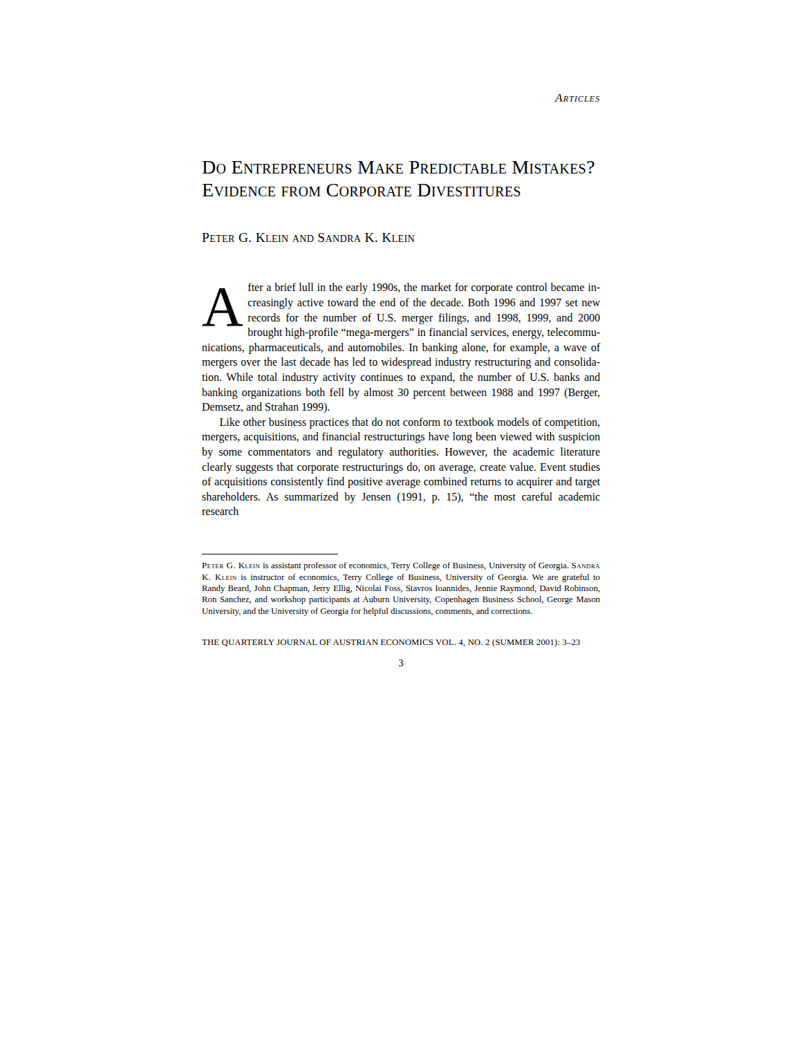Articles
Do Entrepreneurs Make Predictable Mistakes? Evidence from Corporate Divestitures
Peter G. Klein and Sandra K. Klein
After a brief lull in the early 1990s, the market for corporate control became increasingly active toward the end of the decade. Both 1996 and 1997 set new records for the number of U.S. merger filings, and 1998, 1999, and 2000 brought high-profile “mega-mergers” in financial services, energy, telecommunications, pharmaceuticals, and automobiles. In banking alone, for example, a wave of mergers over the last decade has led to widespread industry restructuring and consolidation. While total industry activity continues to expand, the number of U.S. banks and banking organizations both fell by almost 30 percent between 1988 and 1997 (Berger, Demsetz, and Strahan 1999).
Like other business practices that do not conform to textbook models of competition, mergers, acquisitions, and financial restructurings have long been viewed with suspicion by some commentators and regulatory authorities. However, the academic literature clearly suggests that corporate restructurings do, on average, create value. Event studies of acquisitions consistently find positive average combined returns to acquirer and target shareholders. As summarized by Jensen (1991, p. 15), “the most careful academic research
Peter G. Klein is assistant professor of economics, Terry College of Business, University of Georgia. Sandra K. Klein is instructor of economics, Terry College of Business, University of Georgia. We are grateful to Randy Beard, John Chapman, Jerry Ellig, Nicolai Foss, Stavros Ioannides, Jennie Raymond, David Robinson, Ron Sanchez, and workshop participants at Auburn University, Copenhagen Business School, George Mason University, and the University of Georgia for helpful discussions, comments, and corrections.
THE QUARTERLY JOURNAL OF AUSTRIAN ECONOMICS VOL. 4, NO. 2 (SUMMER 2001): 3–23
3